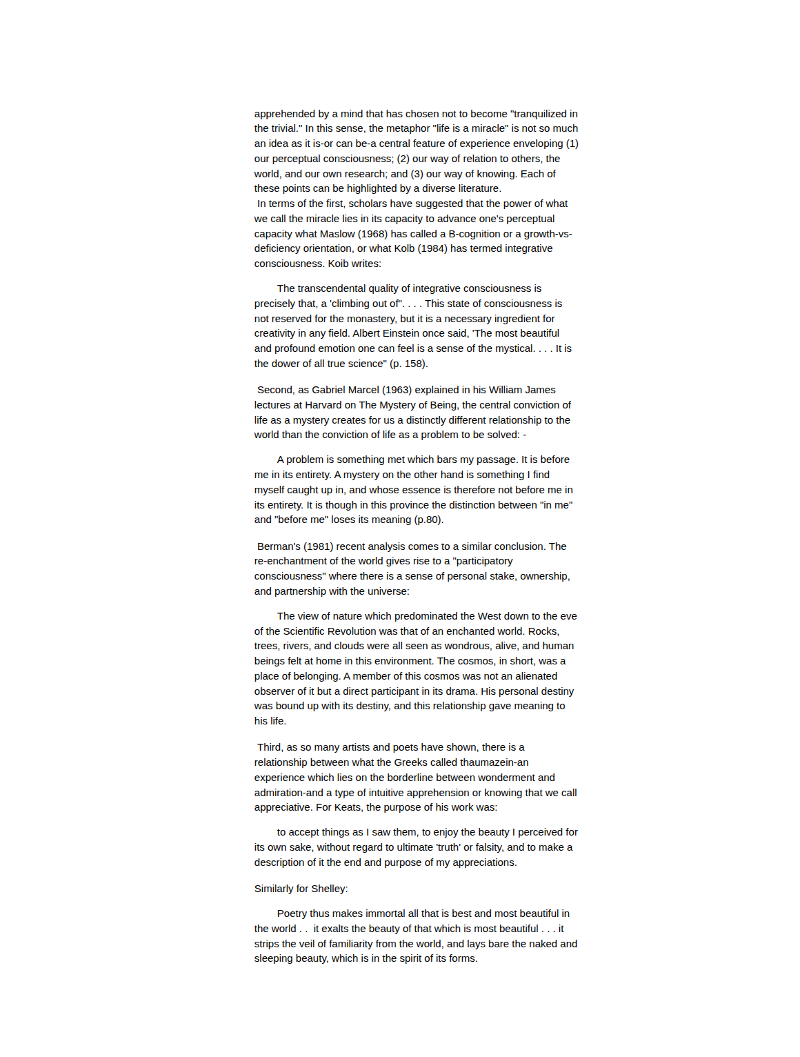apprehended by a mind that has chosen not to become "tranquilized in the trivial." In this sense, the metaphor "life is a miracle" is not so much an idea as it is-or can be-a central feature of experience enveloping (1) our perceptual consciousness; (2) our way of relation to others, the world, and our own research; and (3) our way of knowing. Each of these points can be highlighted by a diverse literature.
In terms of the first, scholars have suggested that the power of what we call the miracle lies in its capacity to advance one's perceptual capacity what Maslow (1968) has called a B-cognition or a growth-vs-deficiency orientation, or what Kolb (1984) has termed integrative consciousness. Koib writes:
The transcendental quality of integrative consciousness is precisely that, a 'climbing out of". . . . This state of consciousness is not reserved for the monastery, but it is a necessary ingredient for creativity in any field. Albert Einstein once said, 'The most beautiful and profound emotion one can feel is a sense of the mystical. . . . It is the dower of all true science" (p. 158).
Second, as Gabriel Marcel (1963) explained in his William James lectures at Harvard on The Mystery of Being, the central conviction of life as a mystery creates for us a distinctly different relationship to the world than the conviction of life as a problem to be solved: -
A problem is something met which bars my passage. It is before me in its entirety. A mystery on the other hand is something I find myself caught up in, and whose essence is therefore not before me in its entirety. It is though in this province the distinction between "in me" and "before me" loses its meaning (p.80).
Berman's (1981) recent analysis comes to a similar conclusion. The re-enchantment of the world gives rise to a "participatory consciousness" where there is a sense of personal stake, ownership, and partnership with the universe:
The view of nature which predominated the West down to the eve of the Scientific Revolution was that of an enchanted world. Rocks, trees, rivers, and clouds were all seen as wondrous, alive, and human beings felt at home in this environment. The cosmos, in short, was a place of belonging. A member of this cosmos was not an alienated observer of it but a direct participant in its drama. His personal destiny was bound up with its destiny, and this relationship gave meaning to his life.
Third, as so many artists and poets have shown, there is a relationship between what the Greeks called thaumazein-an experience which lies on the borderline between wonderment and admiration-and a type of intuitive apprehension or knowing that we call appreciative. For Keats, the purpose of his work was:
to accept things as I saw them, to enjoy the beauty I perceived for its own sake, without regard to ultimate 'truth' or falsity, and to make a description of it the end and purpose of my appreciations.
Similarly for Shelley:
Poetry thus makes immortal all that is best and most beautiful in the world . . it exalts the beauty of that which is most beautiful . . . it strips the veil of familiarity from the world, and lays bare the naked and sleeping beauty, which is in the spirit of its forms.